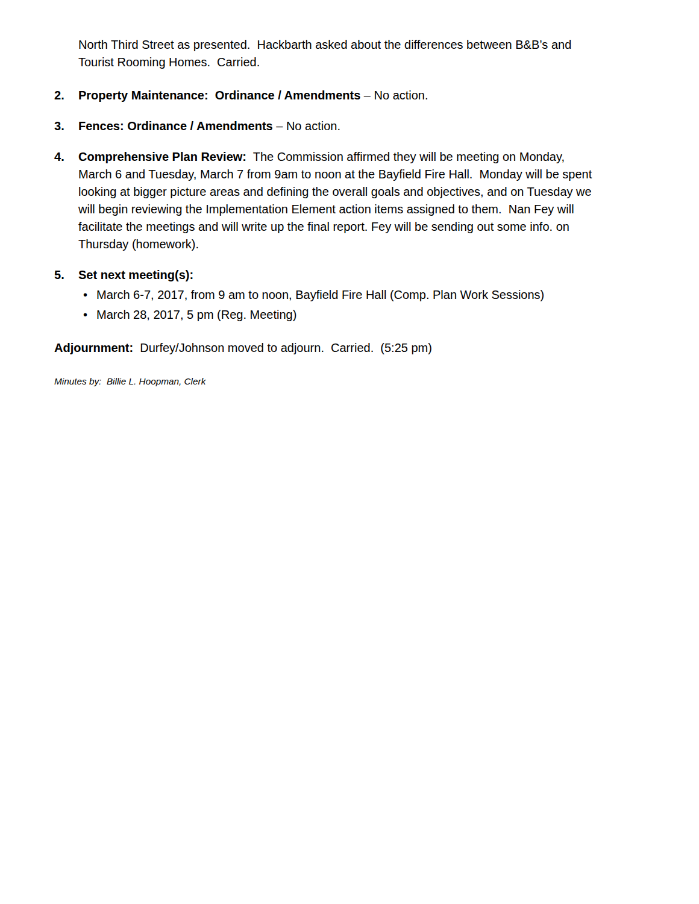North Third Street as presented. Hackbarth asked about the differences between B&B’s and Tourist Rooming Homes. Carried.
Property Maintenance: Ordinance / Amendments – No action.
Fences: Ordinance / Amendments – No action.
Comprehensive Plan Review: The Commission affirmed they will be meeting on Monday, March 6 and Tuesday, March 7 from 9am to noon at the Bayfield Fire Hall. Monday will be spent looking at bigger picture areas and defining the overall goals and objectives, and on Tuesday we will begin reviewing the Implementation Element action items assigned to them. Nan Fey will facilitate the meetings and will write up the final report. Fey will be sending out some info. on Thursday (homework).
Set next meeting(s):
March 6-7, 2017, from 9 am to noon, Bayfield Fire Hall (Comp. Plan Work Sessions)
March 28, 2017, 5 pm (Reg. Meeting)
Adjournment: Durfey/Johnson moved to adjourn. Carried. (5:25 pm)
Minutes by: Billie L. Hoopman, Clerk